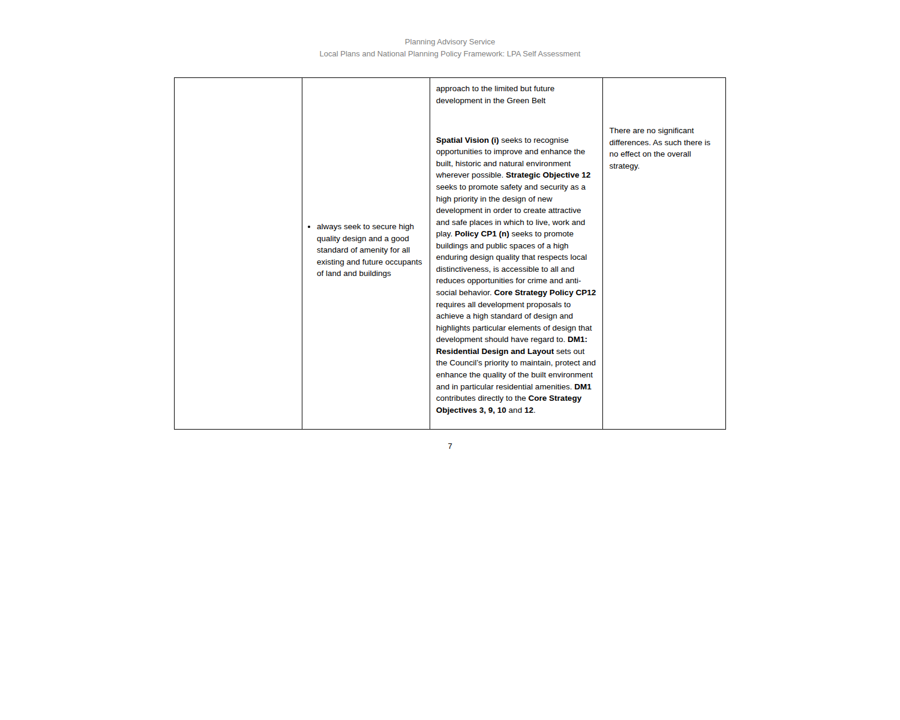Planning Advisory Service
Local Plans and National Planning Policy Framework: LPA Self Assessment
| | always seek to secure high quality design and a good standard of amenity for all existing and future occupants of land and buildings | approach to the limited but future development in the Green Belt Spatial Vision (i) seeks to recognise opportunities to improve and enhance the built, historic and natural environment wherever possible. Strategic Objective 12 seeks to promote safety and security as a high priority in the design of new development in order to create attractive and safe places in which to live, work and play. Policy CP1 (n) seeks to promote buildings and public spaces of a high enduring design quality that respects local distinctiveness, is accessible to all and reduces opportunities for crime and anti-social behavior. Core Strategy Policy CP12 requires all development proposals to achieve a high standard of design and highlights particular elements of design that development should have regard to. DM1: Residential Design and Layout sets out the Council’s priority to maintain, protect and enhance the quality of the built environment and in particular residential amenities. DM1 contributes directly to the Core Strategy Objectives 3, 9, 10 and 12 . | There are no significant differences. As such there is no effect on the overall strategy. |
7